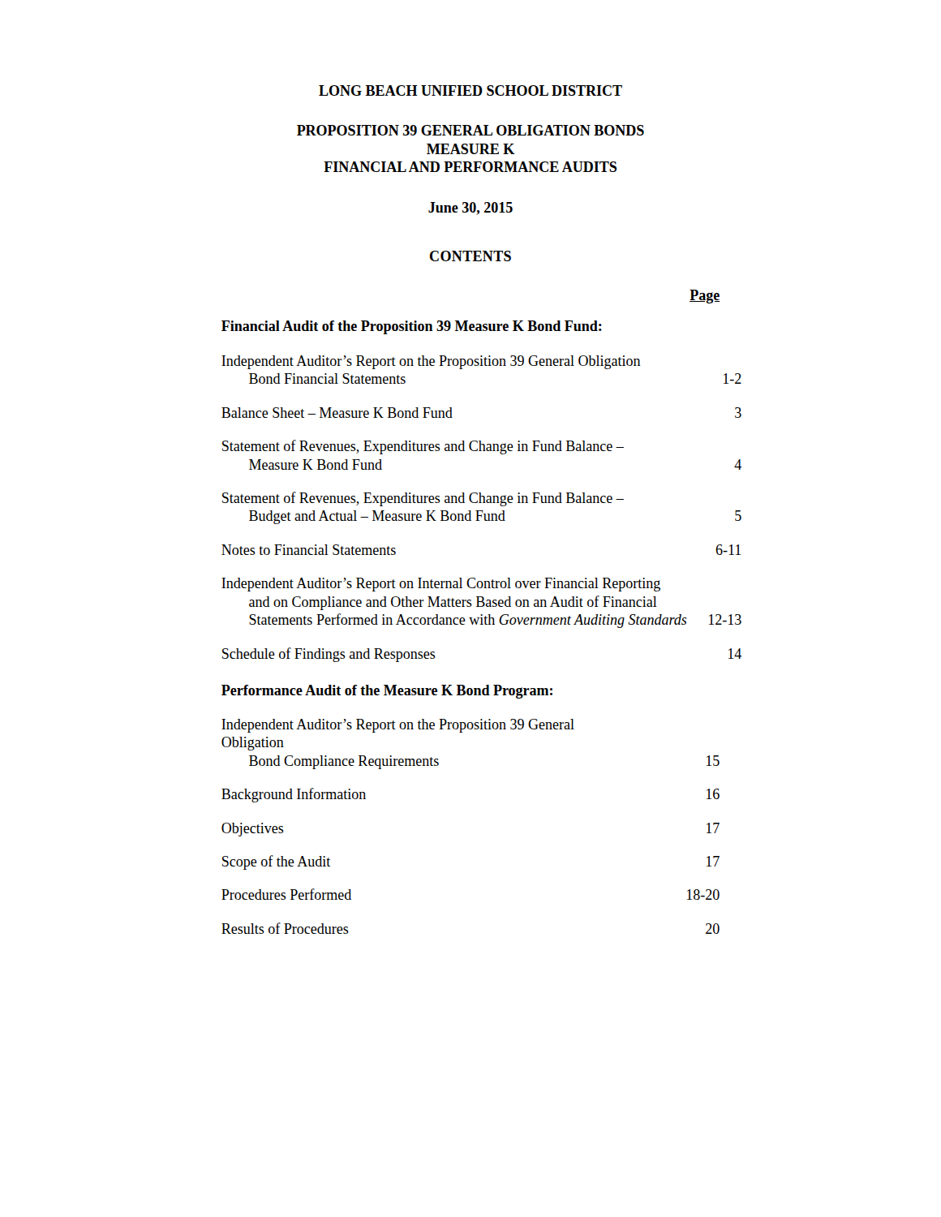LONG BEACH UNIFIED SCHOOL DISTRICT
PROPOSITION 39 GENERAL OBLIGATION BONDS
MEASURE K
FINANCIAL AND PERFORMANCE AUDITS
June 30, 2015
CONTENTS
Page
Financial Audit of the Proposition 39 Measure K Bond Fund:
| Independent Auditor’s Report on the Proposition 39 General Obligation Bond Financial Statements | 1-2 |
| Balance Sheet – Measure K Bond Fund | 3 |
| Statement of Revenues, Expenditures and Change in Fund Balance – Measure K Bond Fund | 4 |
| Statement of Revenues, Expenditures and Change in Fund Balance – Budget and Actual – Measure K Bond Fund | 5 |
| Notes to Financial Statements | 6-11 |
| Independent Auditor’s Report on Internal Control over Financial Reporting and on Compliance and Other Matters Based on an Audit of Financial Statements Performed in Accordance with Government Auditing Standards | 12-13 |
| Schedule of Findings and Responses | 14 |
Performance Audit of the Measure K Bond Program:
| Independent Auditor’s Report on the Proposition 39 General Obligation Bond Compliance Requirements | 15 |
| Background Information | 16 |
| Objectives | 17 |
| Scope of the Audit | 17 |
| Procedures Performed | 18-20 |
| Results of Procedures | 20 |